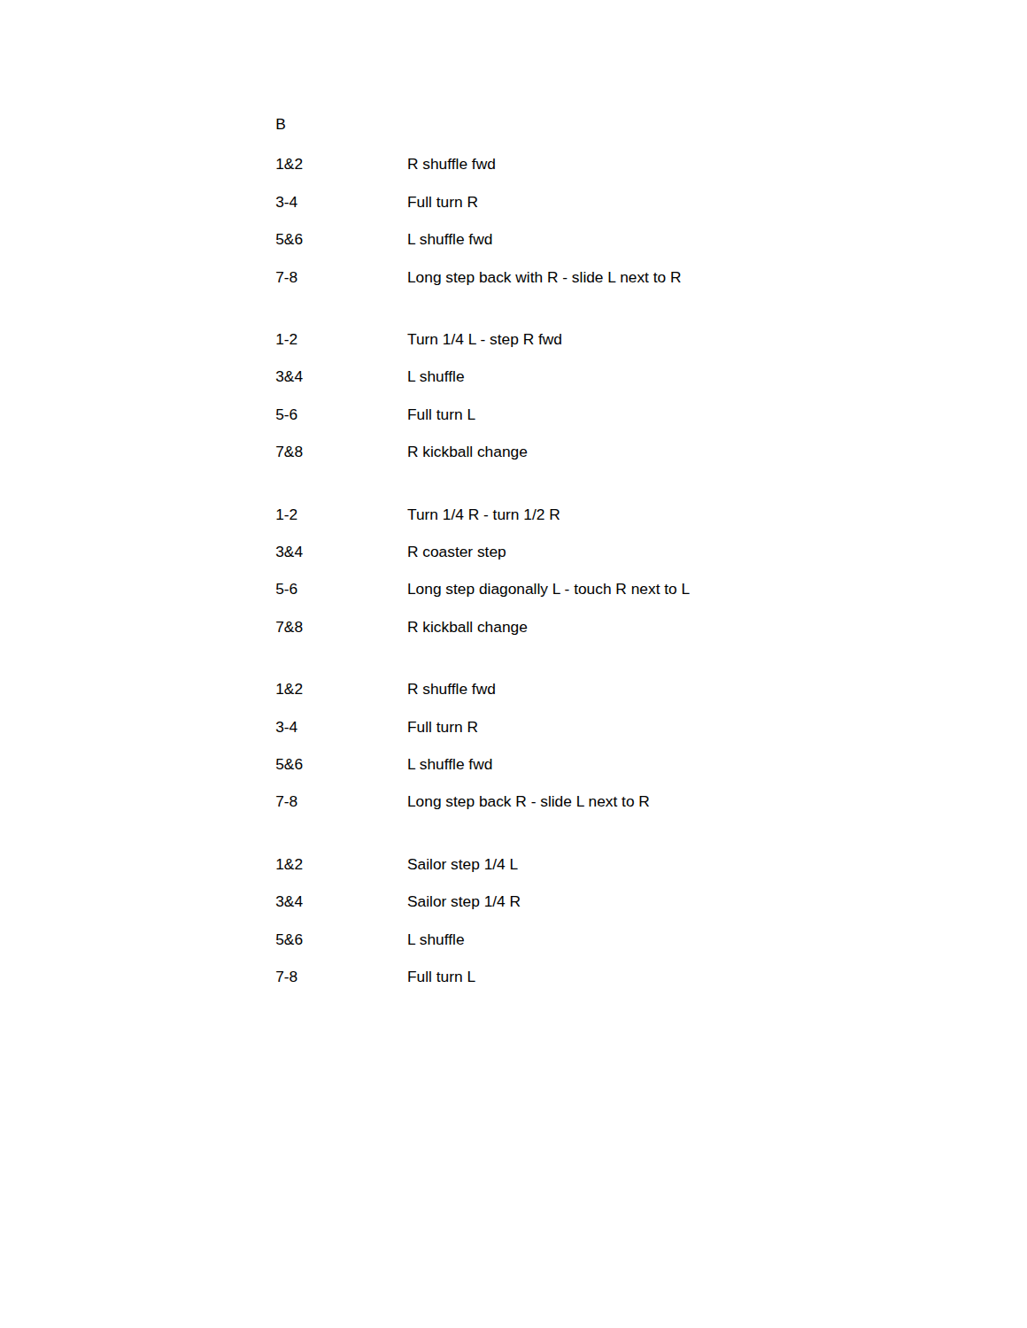B
| 1&2 | R shuffle fwd |
| 3-4 | Full turn R |
| 5&6 | L shuffle fwd |
| 7-8 | Long step back with R - slide L next to R |
| 1-2 | Turn 1/4 L - step R fwd |
| 3&4 | L shuffle |
| 5-6 | Full turn L |
| 7&8 | R kickball change |
| 1-2 | Turn 1/4 R - turn 1/2 R |
| 3&4 | R coaster step |
| 5-6 | Long step diagonally L - touch R next to L |
| 7&8 | R kickball change |
| 1&2 | R shuffle fwd |
| 3-4 | Full turn R |
| 5&6 | L shuffle fwd |
| 7-8 | Long step back R - slide L next to R |
| 1&2 | Sailor step 1/4 L |
| 3&4 | Sailor step 1/4 R |
| 5&6 | L shuffle |
| 7-8 | Full turn L |